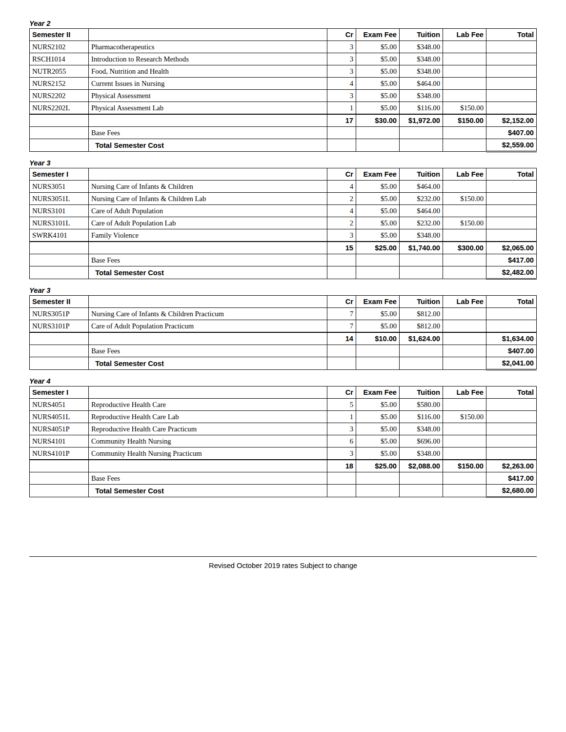Year 2
| Semester II | | Cr | Exam Fee | Tuition | Lab Fee | Total |
| --- | --- | --- | --- | --- | --- | --- |
| NURS2102 | Pharmacotherapeutics | 3 | $5.00 | $348.00 | | |
| RSCH1014 | Introduction to Research Methods | 3 | $5.00 | $348.00 | | |
| NUTR2055 | Food, Nutrition and Health | 3 | $5.00 | $348.00 | | |
| NURS2152 | Current Issues in Nursing | 4 | $5.00 | $464.00 | | |
| NURS2202 | Physical Assessment | 3 | $5.00 | $348.00 | | |
| NURS2202L | Physical Assessment Lab | 1 | $5.00 | $116.00 | $150.00 | |
| | | 17 | $30.00 | $1,972.00 | $150.00 | $2,152.00 |
| | Base Fees | | | | | $407.00 |
| | Total Semester Cost | | | | | $2,559.00 |
Year 3
| Semester I | | Cr | Exam Fee | Tuition | Lab Fee | Total |
| --- | --- | --- | --- | --- | --- | --- |
| NURS3051 | Nursing Care of Infants & Children | 4 | $5.00 | $464.00 | | |
| NURS3051L | Nursing Care of Infants & Children Lab | 2 | $5.00 | $232.00 | $150.00 | |
| NURS3101 | Care of Adult Population | 4 | $5.00 | $464.00 | | |
| NURS3101L | Care of Adult Population Lab | 2 | $5.00 | $232.00 | $150.00 | |
| SWRK4101 | Family Violence | 3 | $5.00 | $348.00 | | |
| | | 15 | $25.00 | $1,740.00 | $300.00 | $2,065.00 |
| | Base Fees | | | | | $417.00 |
| | Total Semester Cost | | | | | $2,482.00 |
Year 3
| Semester II | | Cr | Exam Fee | Tuition | Lab Fee | Total |
| --- | --- | --- | --- | --- | --- | --- |
| NURS3051P | Nursing Care of Infants & Children Practicum | 7 | $5.00 | $812.00 | | |
| NURS3101P | Care of Adult Population Practicum | 7 | $5.00 | $812.00 | | |
| | | 14 | $10.00 | $1,624.00 | | $1,634.00 |
| | Base Fees | | | | | $407.00 |
| | Total Semester Cost | | | | | $2,041.00 |
Year 4
| Semester I | | Cr | Exam Fee | Tuition | Lab Fee | Total |
| --- | --- | --- | --- | --- | --- | --- |
| NURS4051 | Reproductive Health Care | 5 | $5.00 | $580.00 | | |
| NURS4051L | Reproductive Health Care Lab | 1 | $5.00 | $116.00 | $150.00 | |
| NURS4051P | Reproductive Health Care Practicum | 3 | $5.00 | $348.00 | | |
| NURS4101 | Community Health Nursing | 6 | $5.00 | $696.00 | | |
| NURS4101P | Community Health Nursing Practicum | 3 | $5.00 | $348.00 | | |
| | | 18 | $25.00 | $2,088.00 | $150.00 | $2,263.00 |
| | Base Fees | | | | | $417.00 |
| | Total Semester Cost | | | | | $2,680.00 |
Revised October 2019 rates Subject to change